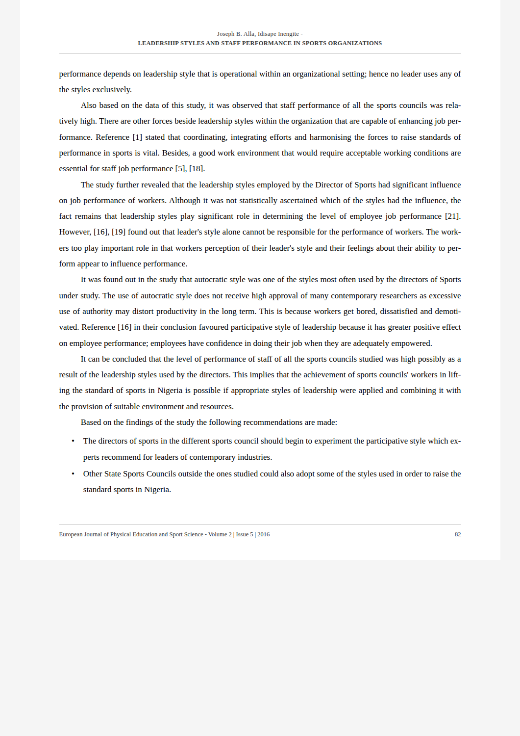Joseph B. Alla, Idisape Inengite -
Leadership Styles and Staff Performance in Sports Organizations
performance depends on leadership style that is operational within an organizational setting; hence no leader uses any of the styles exclusively.
Also based on the data of this study, it was observed that staff performance of all the sports councils was relatively high. There are other forces beside leadership styles within the organization that are capable of enhancing job performance. Reference [1] stated that coordinating, integrating efforts and harmonising the forces to raise standards of performance in sports is vital. Besides, a good work environment that would require acceptable working conditions are essential for staff job performance [5], [18].
The study further revealed that the leadership styles employed by the Director of Sports had significant influence on job performance of workers. Although it was not statistically ascertained which of the styles had the influence, the fact remains that leadership styles play significant role in determining the level of employee job performance [21]. However, [16], [19] found out that leader's style alone cannot be responsible for the performance of workers. The workers too play important role in that workers perception of their leader's style and their feelings about their ability to perform appear to influence performance.
It was found out in the study that autocratic style was one of the styles most often used by the directors of Sports under study. The use of autocratic style does not receive high approval of many contemporary researchers as excessive use of authority may distort productivity in the long term. This is because workers get bored, dissatisfied and demotivated. Reference [16] in their conclusion favoured participative style of leadership because it has greater positive effect on employee performance; employees have confidence in doing their job when they are adequately empowered.
It can be concluded that the level of performance of staff of all the sports councils studied was high possibly as a result of the leadership styles used by the directors. This implies that the achievement of sports councils' workers in lifting the standard of sports in Nigeria is possible if appropriate styles of leadership were applied and combining it with the provision of suitable environment and resources.
Based on the findings of the study the following recommendations are made:
The directors of sports in the different sports council should begin to experiment the participative style which experts recommend for leaders of contemporary industries.
Other State Sports Councils outside the ones studied could also adopt some of the styles used in order to raise the standard sports in Nigeria.
European Journal of Physical Education and Sport Science - Volume 2 | Issue 5 | 2016
82